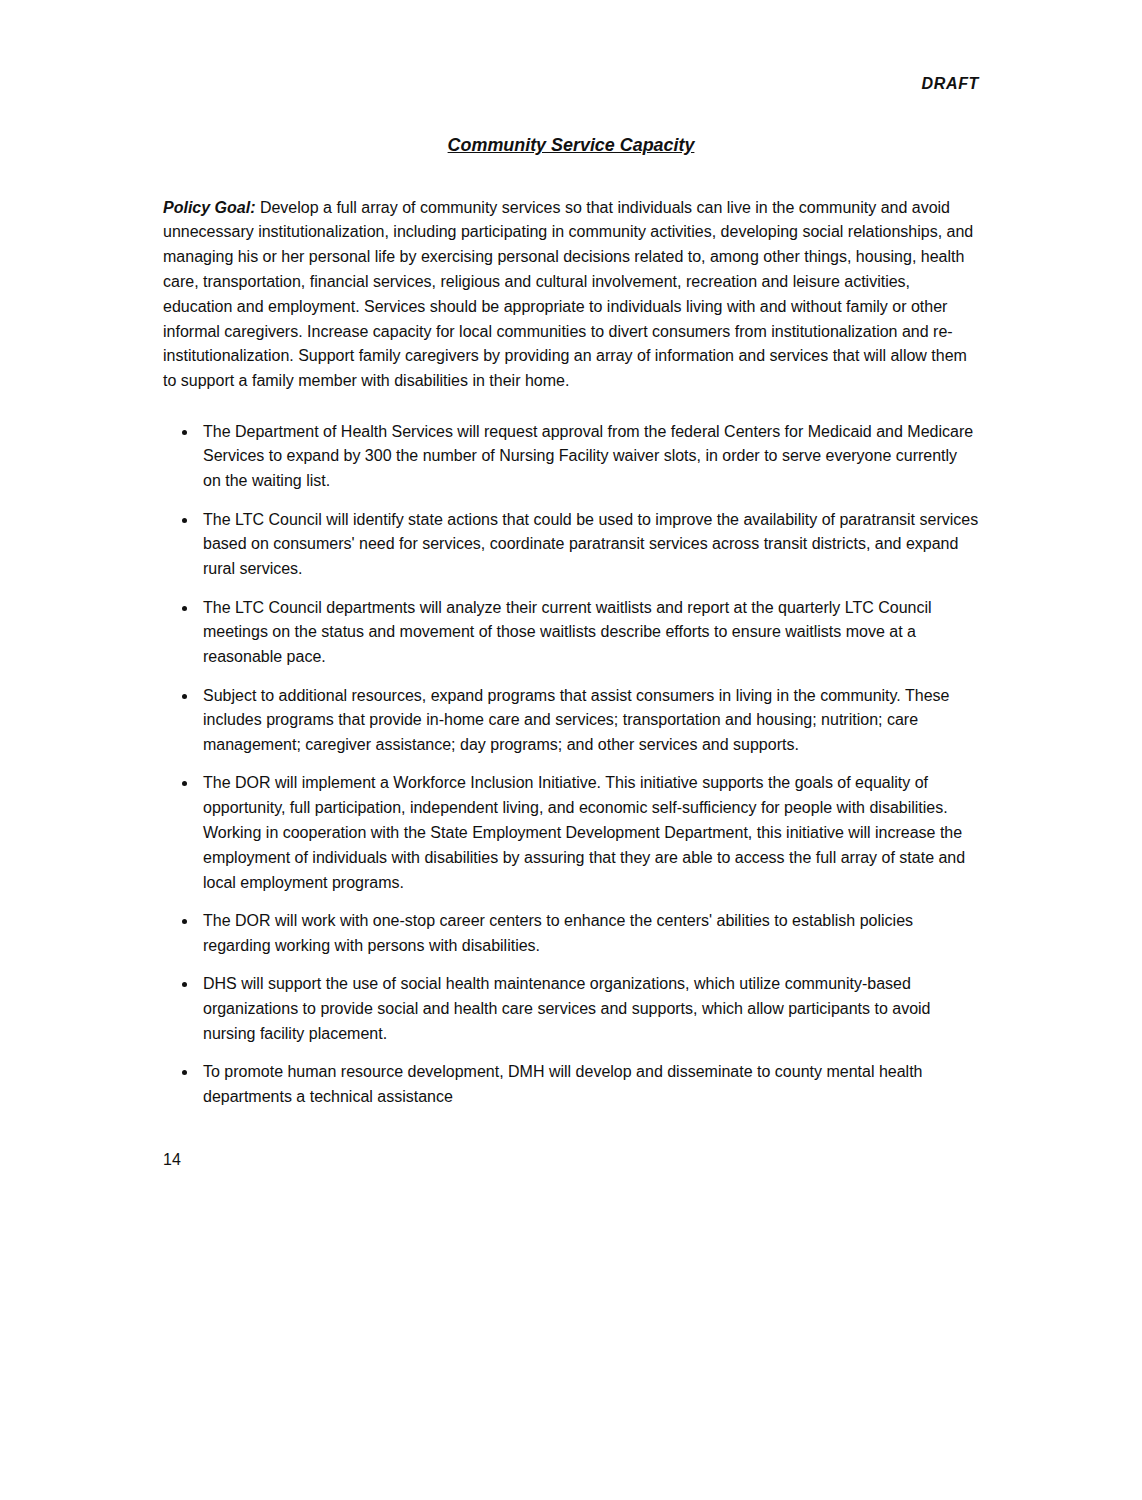DRAFT
Community Service Capacity
Policy Goal: Develop a full array of community services so that individuals can live in the community and avoid unnecessary institutionalization, including participating in community activities, developing social relationships, and managing his or her personal life by exercising personal decisions related to, among other things, housing, health care, transportation, financial services, religious and cultural involvement, recreation and leisure activities, education and employment. Services should be appropriate to individuals living with and without family or other informal caregivers. Increase capacity for local communities to divert consumers from institutionalization and re-institutionalization. Support family caregivers by providing an array of information and services that will allow them to support a family member with disabilities in their home.
The Department of Health Services will request approval from the federal Centers for Medicaid and Medicare Services to expand by 300 the number of Nursing Facility waiver slots, in order to serve everyone currently on the waiting list.
The LTC Council will identify state actions that could be used to improve the availability of paratransit services based on consumers' need for services, coordinate paratransit services across transit districts, and expand rural services.
The LTC Council departments will analyze their current waitlists and report at the quarterly LTC Council meetings on the status and movement of those waitlists describe efforts to ensure waitlists move at a reasonable pace.
Subject to additional resources, expand programs that assist consumers in living in the community. These includes programs that provide in-home care and services; transportation and housing; nutrition; care management; caregiver assistance; day programs; and other services and supports.
The DOR will implement a Workforce Inclusion Initiative. This initiative supports the goals of equality of opportunity, full participation, independent living, and economic self-sufficiency for people with disabilities. Working in cooperation with the State Employment Development Department, this initiative will increase the employment of individuals with disabilities by assuring that they are able to access the full array of state and local employment programs.
The DOR will work with one-stop career centers to enhance the centers' abilities to establish policies regarding working with persons with disabilities.
DHS will support the use of social health maintenance organizations, which utilize community-based organizations to provide social and health care services and supports, which allow participants to avoid nursing facility placement.
To promote human resource development, DMH will develop and disseminate to county mental health departments a technical assistance
14